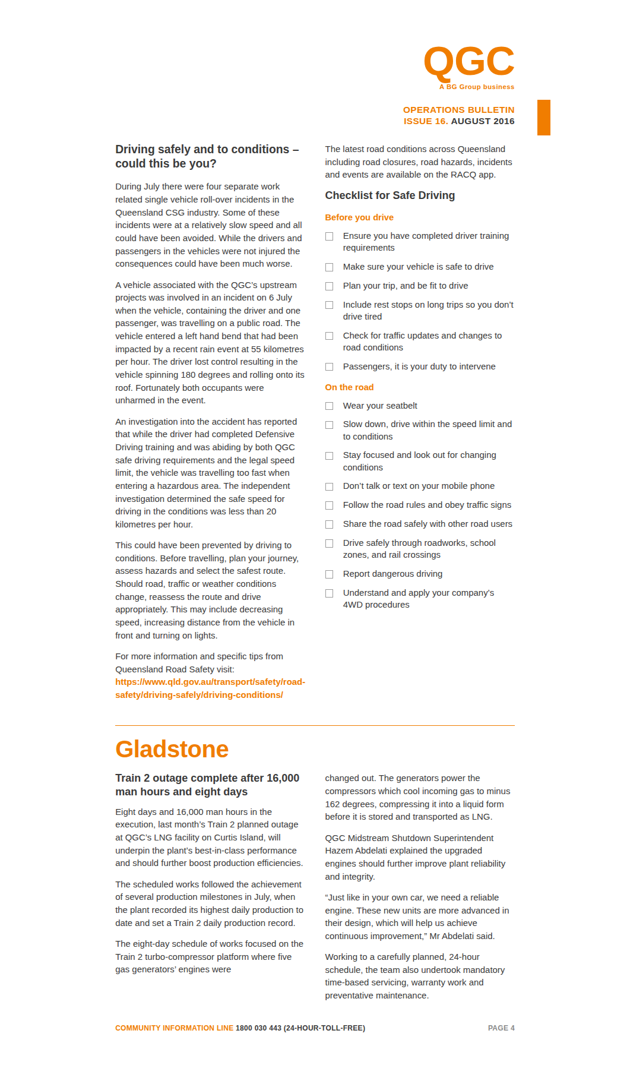QGC
A BG Group business
OPERATIONS BULLETIN
ISSUE 16. AUGUST 2016
Driving safely and to conditions – could this be you?
During July there were four separate work related single vehicle roll-over incidents in the Queensland CSG industry. Some of these incidents were at a relatively slow speed and all could have been avoided. While the drivers and passengers in the vehicles were not injured the consequences could have been much worse.
A vehicle associated with the QGC’s upstream projects was involved in an incident on 6 July when the vehicle, containing the driver and one passenger, was travelling on a public road. The vehicle entered a left hand bend that had been impacted by a recent rain event at 55 kilometres per hour. The driver lost control resulting in the vehicle spinning 180 degrees and rolling onto its roof. Fortunately both occupants were unharmed in the event.
An investigation into the accident has reported that while the driver had completed Defensive Driving training and was abiding by both QGC safe driving requirements and the legal speed limit, the vehicle was travelling too fast when entering a hazardous area. The independent investigation determined the safe speed for driving in the conditions was less than 20 kilometres per hour.
This could have been prevented by driving to conditions. Before travelling, plan your journey, assess hazards and select the safest route. Should road, traffic or weather conditions change, reassess the route and drive appropriately. This may include decreasing speed, increasing distance from the vehicle in front and turning on lights.
For more information and specific tips from Queensland Road Safety visit: https://www.qld.gov.au/transport/safety/road-safety/driving-safely/driving-conditions/
The latest road conditions across Queensland including road closures, road hazards, incidents and events are available on the RACQ app.
Checklist for Safe Driving
Before you drive
Ensure you have completed driver training requirements
Make sure your vehicle is safe to drive
Plan your trip, and be fit to drive
Include rest stops on long trips so you don’t drive tired
Check for traffic updates and changes to road conditions
Passengers, it is your duty to intervene
On the road
Wear your seatbelt
Slow down, drive within the speed limit and to conditions
Stay focused and look out for changing conditions
Don’t talk or text on your mobile phone
Follow the road rules and obey traffic signs
Share the road safely with other road users
Drive safely through roadworks, school zones, and rail crossings
Report dangerous driving
Understand and apply your company’s 4WD procedures
Gladstone
Train 2 outage complete after 16,000 man hours and eight days
Eight days and 16,000 man hours in the execution, last month’s Train 2 planned outage at QGC’s LNG facility on Curtis Island, will underpin the plant’s best-in-class performance and should further boost production efficiencies.
The scheduled works followed the achievement of several production milestones in July, when the plant recorded its highest daily production to date and set a Train 2 daily production record.
The eight-day schedule of works focused on the Train 2 turbo-compressor platform where five gas generators’ engines were
changed out. The generators power the compressors which cool incoming gas to minus 162 degrees, compressing it into a liquid form before it is stored and transported as LNG.
QGC Midstream Shutdown Superintendent Hazem Abdelati explained the upgraded engines should further improve plant reliability and integrity.
“Just like in your own car, we need a reliable engine. These new units are more advanced in their design, which will help us achieve continuous improvement,” Mr Abdelati said.
Working to a carefully planned, 24-hour schedule, the team also undertook mandatory time-based servicing, warranty work and preventative maintenance.
COMMUNITY INFORMATION LINE 1800 030 443 (24-HOUR-TOLL-FREE)
PAGE 4